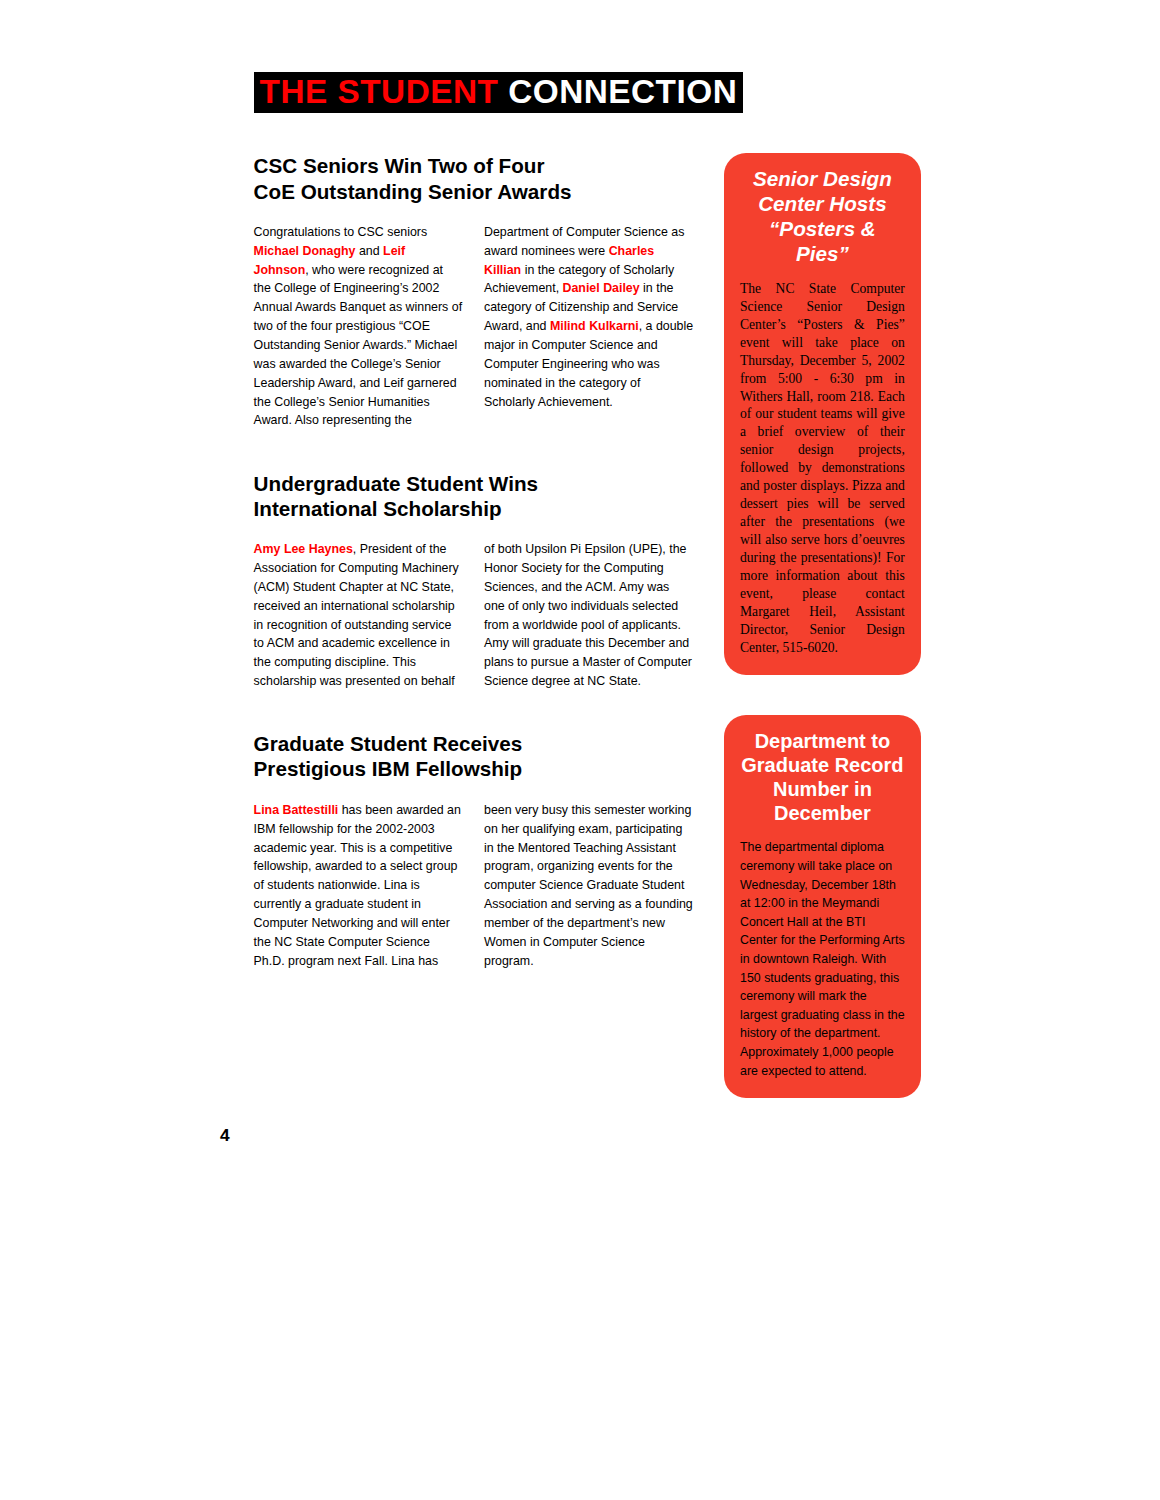THE STUDENT CONNECTION
CSC Seniors Win Two of Four
CoE Outstanding Senior Awards
Congratulations to CSC seniors Michael Donaghy and Leif Johnson, who were recognized at the College of Engineering’s 2002 Annual Awards Banquet as winners of two of the four prestigious “COE Outstanding Senior Awards.” Michael was awarded the College’s Senior Leadership Award, and Leif garnered the College’s Senior Humanities Award. Also representing the Department of Computer Science as award nominees were Charles Killian in the category of Scholarly Achievement, Daniel Dailey in the category of Citizenship and Service Award, and Milind Kulkarni, a double major in Computer Science and Computer Engineering who was nominated in the category of Scholarly Achievement.
Undergraduate Student Wins
International Scholarship
Amy Lee Haynes, President of the Association for Computing Machinery (ACM) Student Chapter at NC State, received an international scholarship in recognition of outstanding service to ACM and academic excellence in the computing discipline. This scholarship was presented on behalf of both Upsilon Pi Epsilon (UPE), the Honor Society for the Computing Sciences, and the ACM. Amy was one of only two individuals selected from a worldwide pool of applicants. Amy will graduate this December and plans to pursue a Master of Computer Science degree at NC State.
Graduate Student Receives
Prestigious IBM Fellowship
Lina Battestilli has been awarded an IBM fellowship for the 2002-2003 academic year. This is a competitive fellowship, awarded to a select group of students nationwide. Lina is currently a graduate student in Computer Networking and will enter the NC State Computer Science Ph.D. program next Fall. Lina has been very busy this semester working on her qualifying exam, participating in the Mentored Teaching Assistant program, organizing events for the computer Science Graduate Student Association and serving as a founding member of the department’s new Women in Computer Science program.
Senior Design Center Hosts “Posters & Pies”
The NC State Computer Science Senior Design Center’s “Posters & Pies” event will take place on Thursday, December 5, 2002 from 5:00 - 6:30 pm in Withers Hall, room 218. Each of our student teams will give a brief overview of their senior design projects, followed by demonstrations and poster displays. Pizza and dessert pies will be served after the presentations (we will also serve hors d’oeuvres during the presentations)! For more information about this event, please contact Margaret Heil, Assistant Director, Senior Design Center, 515-6020.
Department to Graduate Record Number in December
The departmental diploma ceremony will take place on Wednesday, December 18th at 12:00 in the Meymandi Concert Hall at the BTI Center for the Performing Arts in downtown Raleigh. With 150 students graduating, this ceremony will mark the largest graduating class in the history of the department. Approximately 1,000 people are expected to attend.
4